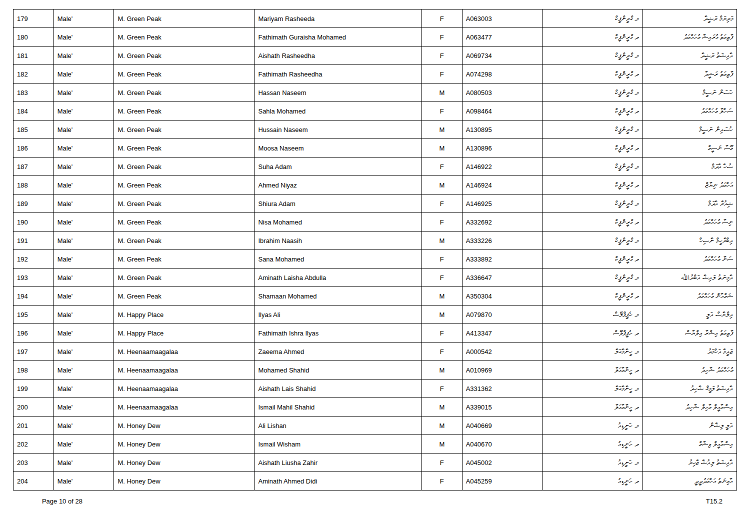| 179 | Male' | M. Green Peak | Mariyam Rasheeda | F | A063003 | މ. ގްރީންޕީކް | މަރިޔަމް ރަޝީދާ |
| 180 | Male' | M. Green Peak | Fathimath Guraisha Mohamed | F | A063477 | މ. ގްރީންޕީކް | ފާތިމަތު ގުރައިޝާ މުހައްމަދު |
| 181 | Male' | M. Green Peak | Aishath Rasheedha | F | A069734 | މ. ގްރީންޕީކް | އާއިޝަތު ރަޝީދާ |
| 182 | Male' | M. Green Peak | Fathimath Rasheedha | F | A074298 | މ. ގްރީންޕީކް | ފާތިމަތު ރަޝީދާ |
| 183 | Male' | M. Green Peak | Hassan Naseem | M | A080503 | މ. ގްރީންޕީކް | ހަސަން ނަސީމް |
| 184 | Male' | M. Green Peak | Sahla Mohamed | F | A098464 | މ. ގްރީންޕީކް | ސަހްލާ މުހައްމަދު |
| 185 | Male' | M. Green Peak | Hussain Naseem | M | A130895 | މ. ގްރީންޕީކް | ހުސައިން ނަސީމް |
| 186 | Male' | M. Green Peak | Moosa Naseem | M | A130896 | މ. ގްރީންޕީކް | މޫސާ ނަސީމް |
| 187 | Male' | M. Green Peak | Suha Adam | F | A146922 | މ. ގްރީންޕީކް | ސުހާ އާދަމް |
| 188 | Male' | M. Green Peak | Ahmed Niyaz | M | A146924 | މ. ގްރީންޕީކް | އަހްމަދު ނިޔާޒް |
| 189 | Male' | M. Green Peak | Shiura Adam | F | A146925 | މ. ގްރީންޕީކް | ޝިއުރާ އާދަމް |
| 190 | Male' | M. Green Peak | Nisa Mohamed | F | A332692 | މ. ގްރީންޕީކް | ނިސާ މުހައްމަދު |
| 191 | Male' | M. Green Peak | Ibrahim Naasih | M | A333226 | މ. ގްރީންޕީކް | އިބްރާހީމް ނާސިހް |
| 192 | Male' | M. Green Peak | Sana Mohamed | F | A333892 | މ. ގްރީންޕީކް | ސަނާ މުހައްމަދު |
| 193 | Male' | M. Green Peak | Aminath Laisha Abdulla | F | A336647 | މ. ގްރީންޕީކް | އާމިނަތު ލައިޝާ އަބްދުﷲ |
| 194 | Male' | M. Green Peak | Shamaan Mohamed | M | A350304 | މ. ގްރީންޕީކް | ޝަމްއާން މުހައްމަދު |
| 195 | Male' | M. Happy Place | Ilyas Ali | M | A079870 | މ. ހެޕީޕްލޭސް | އިލްޔާސް އަލީ |
| 196 | Male' | M. Happy Place | Fathimath Ishra Ilyas | F | A413347 | މ. ހެޕީޕްލޭސް | ފާތިމަތު އިޝްރާ އިލްޔާސް |
| 197 | Male' | M. Heenaamaagalaa | Zaeema Ahmed | F | A000542 | މ. ހީނާމާގަލާ | ޒައީމާ އަހްމަދު |
| 198 | Male' | M. Heenaamaagalaa | Mohamed Shahid | M | A010969 | މ. ހީނާމާގަލާ | މުހައްމަދު ޝާހިދު |
| 199 | Male' | M. Heenaamaagalaa | Aishath Lais Shahid | F | A331362 | މ. ހީނާމާގަލާ | އާއިޝަތު ލަމީޤް ޝާހިދު |
| 200 | Male' | M. Heenaamaagalaa | Ismail Mahil Shahid | M | A339015 | މ. ހީނާމާގަލާ | އިސްމާއީލް މާހިލް ޝާހިދު |
| 201 | Male' | M. Honey Dew | Ali Lishan | M | A040669 | މ. ހަނީޑިއު | އަލީ ލިޝާން |
| 202 | Male' | M. Honey Dew | Ismail Wisham | M | A040670 | މ. ހަނީޑިއު | އިސްމާއީލް ވިޝާމް |
| 203 | Male' | M. Honey Dew | Aishath Liusha Zahir | F | A045002 | މ. ހަނީޑިއު | އާއިޝަތު ލިއުޝާ ޒާހިރު |
| 204 | Male' | M. Honey Dew | Aminath Ahmed Didi | F | A045259 | މ. ހަނީޑިއު | އާމިނަތު އަހްމަދުދީދީ |
Page 10 of 28 T15.2